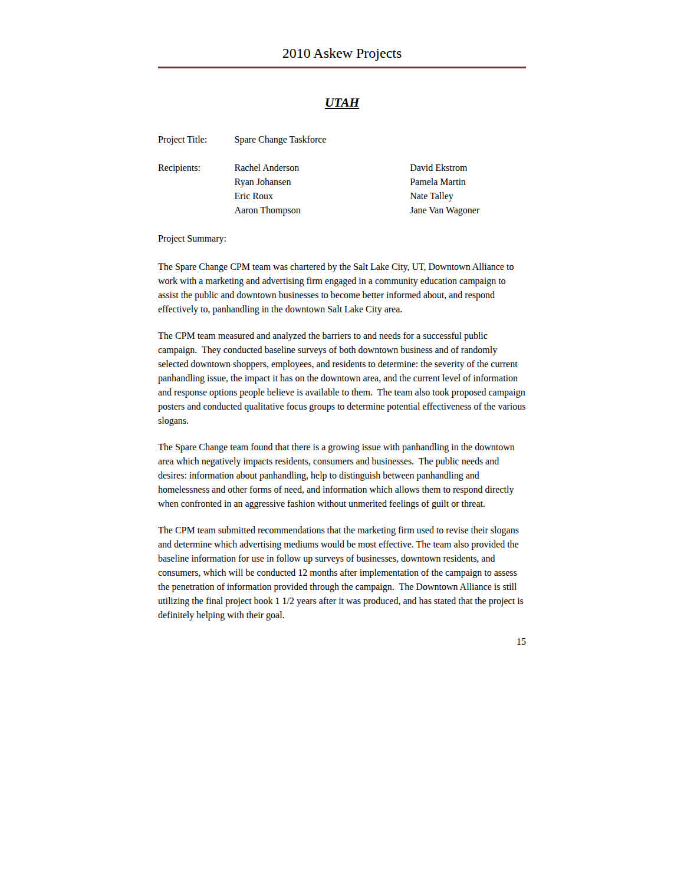2010 Askew Projects
UTAH
| Project Title: | Spare Change Taskforce |
| Recipients: | Rachel Anderson | David Ekstrom |
| | Ryan Johansen | Pamela Martin |
| | Eric Roux | Nate Talley |
| | Aaron Thompson | Jane Van Wagoner |
Project Summary:
The Spare Change CPM team was chartered by the Salt Lake City, UT, Downtown Alliance to work with a marketing and advertising firm engaged in a community education campaign to assist the public and downtown businesses to become better informed about, and respond effectively to, panhandling in the downtown Salt Lake City area.
The CPM team measured and analyzed the barriers to and needs for a successful public campaign. They conducted baseline surveys of both downtown business and of randomly selected downtown shoppers, employees, and residents to determine: the severity of the current panhandling issue, the impact it has on the downtown area, and the current level of information and response options people believe is available to them. The team also took proposed campaign posters and conducted qualitative focus groups to determine potential effectiveness of the various slogans.
The Spare Change team found that there is a growing issue with panhandling in the downtown area which negatively impacts residents, consumers and businesses. The public needs and desires: information about panhandling, help to distinguish between panhandling and homelessness and other forms of need, and information which allows them to respond directly when confronted in an aggressive fashion without unmerited feelings of guilt or threat.
The CPM team submitted recommendations that the marketing firm used to revise their slogans and determine which advertising mediums would be most effective. The team also provided the baseline information for use in follow up surveys of businesses, downtown residents, and consumers, which will be conducted 12 months after implementation of the campaign to assess the penetration of information provided through the campaign. The Downtown Alliance is still utilizing the final project book 1 1/2 years after it was produced, and has stated that the project is definitely helping with their goal.
15